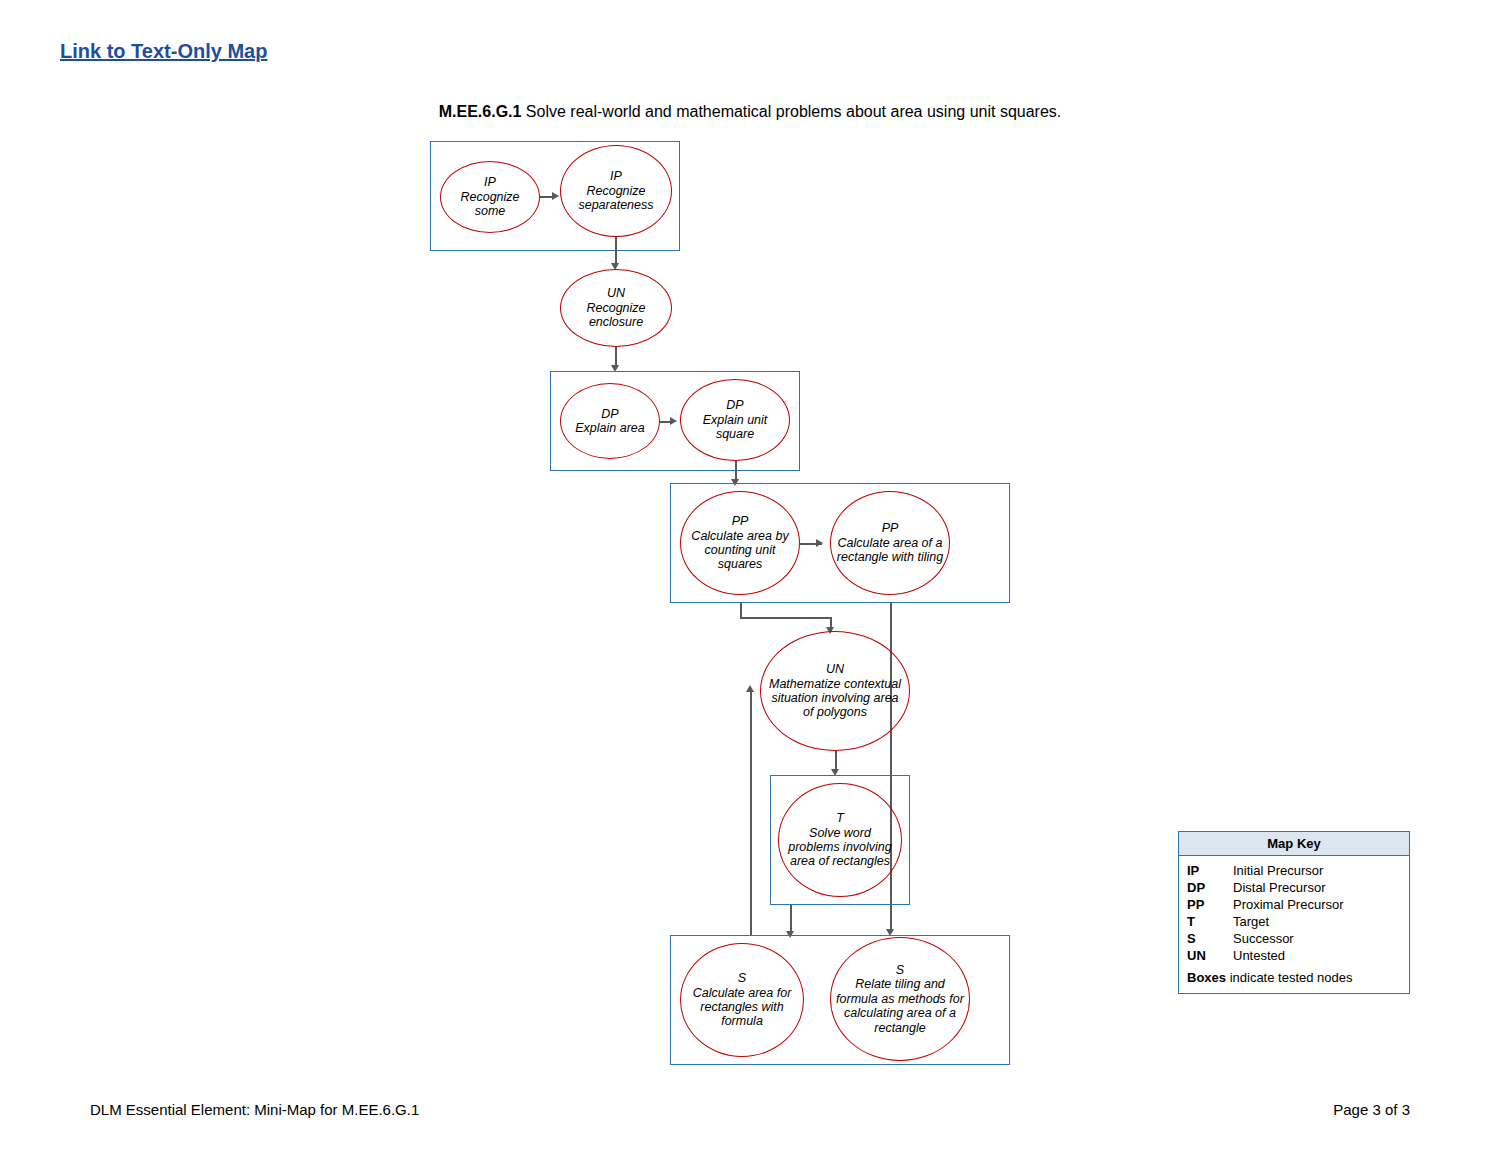Link to Text-Only Map
M.EE.6.G.1 Solve real-world and mathematical problems about area using unit squares.
Map Key
| IP | Initial Precursor |
| DP | Distal Precursor |
| PP | Proximal Precursor |
| T | Target |
| S | Successor |
| UN | Untested |
Boxes indicate tested nodes
IPRecognize some
IPRecognize separateness
UNRecognize enclosure
DPExplain area
DPExplain unit square
PPCalculate area by counting unit squares
PPCalculate area of a rectangle with tiling
UNMathematize contextual situation involving area of polygons
TSolve word problems involving area of rectangles
SCalculate area for rectangles with formula
SRelate tiling and formula as methods for calculating area of a rectangle
DLM Essential Element: Mini-Map for M.EE.6.G.1 Page 3 of 3